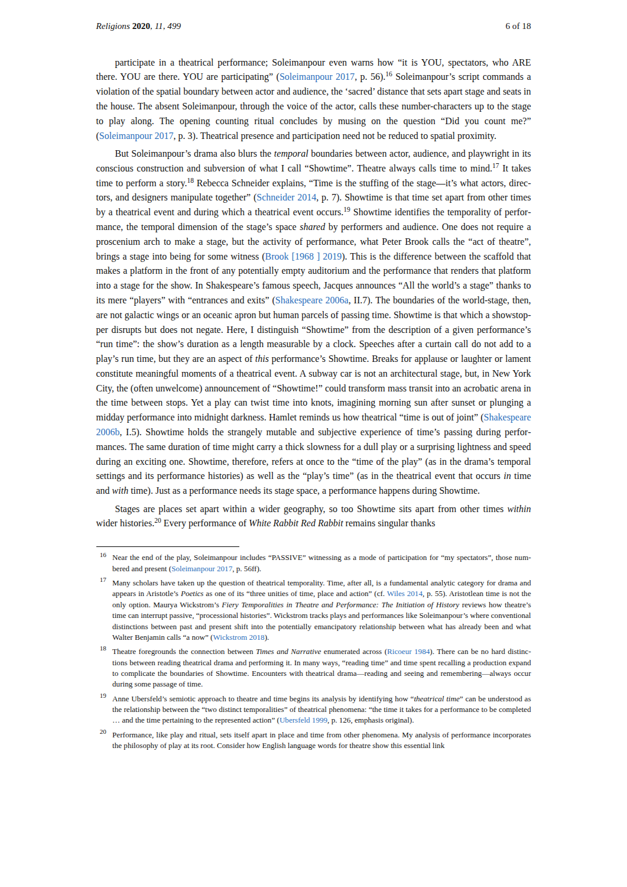Religions 2020, 11, 499 6 of 18
participate in a theatrical performance; Soleimanpour even warns how “it is YOU, spectators, who ARE there. YOU are there. YOU are participating” (Soleimanpour 2017, p. 56).16 Soleimanpour’s script commands a violation of the spatial boundary between actor and audience, the ‘sacred’ distance that sets apart stage and seats in the house. The absent Soleimanpour, through the voice of the actor, calls these number-characters up to the stage to play along. The opening counting ritual concludes by musing on the question “Did you count me?” (Soleimanpour 2017, p. 3). Theatrical presence and participation need not be reduced to spatial proximity.
But Soleimanpour’s drama also blurs the temporal boundaries between actor, audience, and playwright in its conscious construction and subversion of what I call “Showtime”. Theatre always calls time to mind.17 It takes time to perform a story.18 Rebecca Schneider explains, “Time is the stuffing of the stage—it’s what actors, directors, and designers manipulate together” (Schneider 2014, p. 7). Showtime is that time set apart from other times by a theatrical event and during which a theatrical event occurs.19 Showtime identifies the temporality of performance, the temporal dimension of the stage’s space shared by performers and audience. One does not require a proscenium arch to make a stage, but the activity of performance, what Peter Brook calls the “act of theatre”, brings a stage into being for some witness (Brook [1968 ] 2019). This is the difference between the scaffold that makes a platform in the front of any potentially empty auditorium and the performance that renders that platform into a stage for the show. In Shakespeare’s famous speech, Jacques announces “All the world’s a stage” thanks to its mere “players” with “entrances and exits” (Shakespeare 2006a, II.7). The boundaries of the world-stage, then, are not galactic wings or an oceanic apron but human parcels of passing time. Showtime is that which a showstopper disrupts but does not negate. Here, I distinguish “Showtime” from the description of a given performance’s “run time”: the show’s duration as a length measurable by a clock. Speeches after a curtain call do not add to a play’s run time, but they are an aspect of this performance’s Showtime. Breaks for applause or laughter or lament constitute meaningful moments of a theatrical event. A subway car is not an architectural stage, but, in New York City, the (often unwelcome) announcement of “Showtime!” could transform mass transit into an acrobatic arena in the time between stops. Yet a play can twist time into knots, imagining morning sun after sunset or plunging a midday performance into midnight darkness. Hamlet reminds us how theatrical “time is out of joint” (Shakespeare 2006b, I.5). Showtime holds the strangely mutable and subjective experience of time’s passing during performances. The same duration of time might carry a thick slowness for a dull play or a surprising lightness and speed during an exciting one. Showtime, therefore, refers at once to the “time of the play” (as in the drama’s temporal settings and its performance histories) as well as the “play’s time” (as in the theatrical event that occurs in time and with time). Just as a performance needs its stage space, a performance happens during Showtime.
Stages are places set apart within a wider geography, so too Showtime sits apart from other times within wider histories.20 Every performance of White Rabbit Red Rabbit remains singular thanks
Near the end of the play, Soleimanpour includes “PASSIVE” witnessing as a mode of participation for “my spectators”, those numbered and present (Soleimanpour 2017, p. 56ff).
Many scholars have taken up the question of theatrical temporality. Time, after all, is a fundamental analytic category for drama and appears in Aristotle’s Poetics as one of its “three unities of time, place and action” (cf. Wiles 2014, p. 55). Aristotlean time is not the only option. Maurya Wickstrom’s Fiery Temporalities in Theatre and Performance: The Initiation of History reviews how theatre’s time can interrupt passive, “processional histories”. Wickstrom tracks plays and performances like Soleimanpour’s where conventional distinctions between past and present shift into the potentially emancipatory relationship between what has already been and what Walter Benjamin calls “a now” (Wickstrom 2018).
Theatre foregrounds the connection between Times and Narrative enumerated across (Ricoeur 1984). There can be no hard distinctions between reading theatrical drama and performing it. In many ways, “reading time” and time spent recalling a production expand to complicate the boundaries of Showtime. Encounters with theatrical drama—reading and seeing and remembering—always occur during some passage of time.
Anne Ubersfeld’s semiotic approach to theatre and time begins its analysis by identifying how “theatrical time” can be understood as the relationship between the “two distinct temporalities” of theatrical phenomena: “the time it takes for a performance to be completed … and the time pertaining to the represented action” (Ubersfeld 1999, p. 126, emphasis original).
Performance, like play and ritual, sets itself apart in place and time from other phenomena. My analysis of performance incorporates the philosophy of play at its root. Consider how English language words for theatre show this essential link